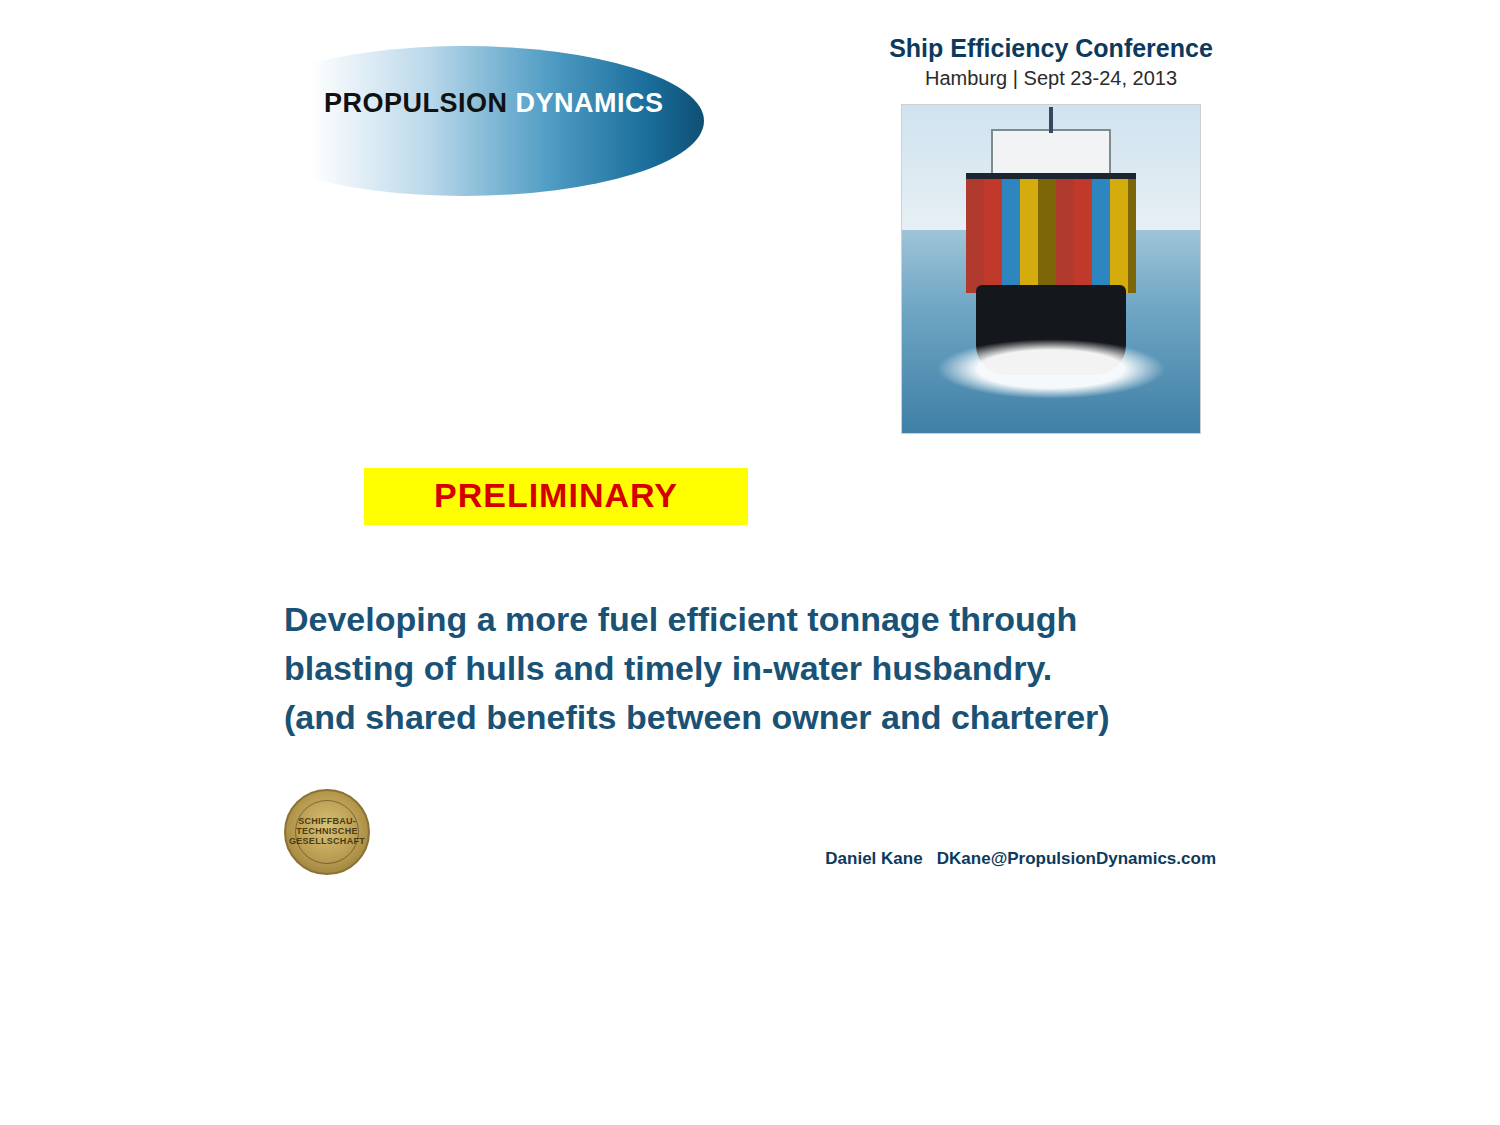PROPULSION DYNAMICS
Ship Efficiency Conference
Hamburg | Sept 23-24, 2013
PRELIMINARY
Developing a more fuel efficient tonnage through blasting of hulls and timely in-water husbandry.
(and shared benefits between owner and charterer)
SCHIFFBAU­TECHNISCHE GESELLSCHAFT
Daniel Kane DKane@PropulsionDynamics.com